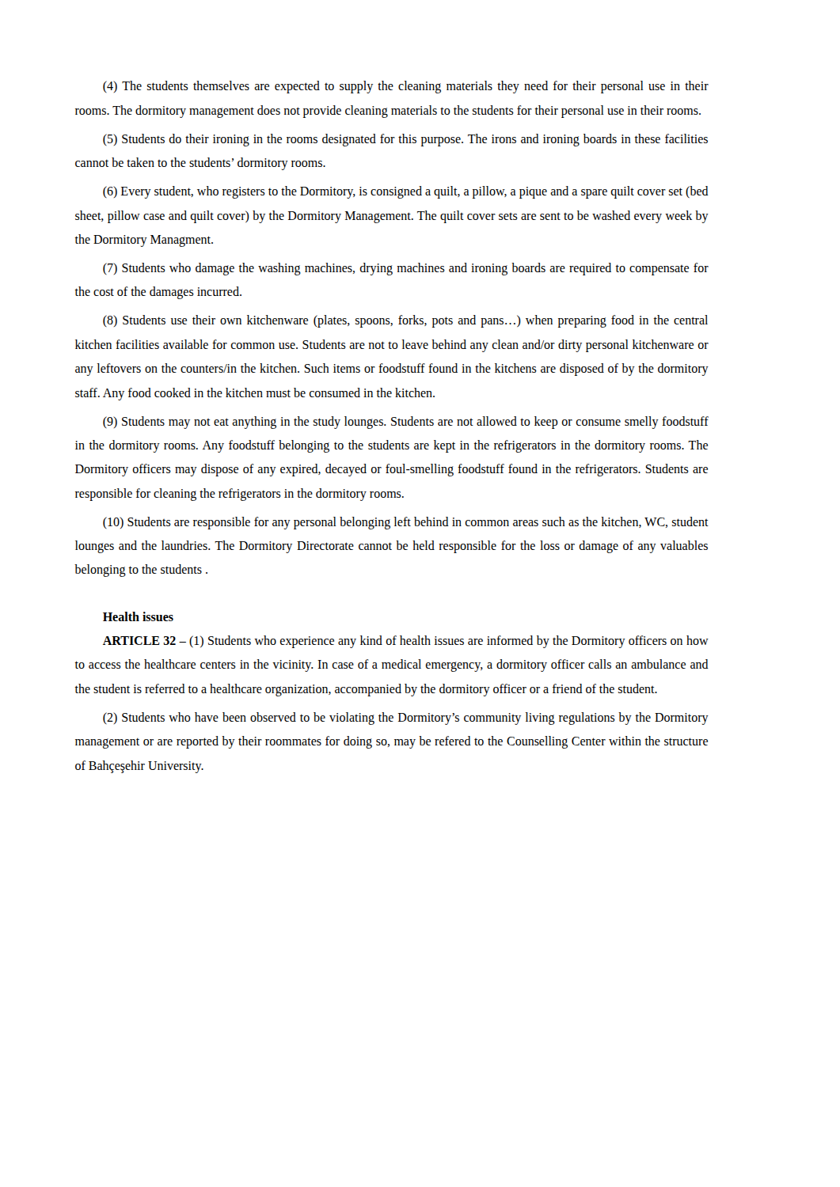(4) The students themselves are expected to supply the cleaning materials they need for their personal use in their rooms. The dormitory management does not provide cleaning materials to the students for their personal use in their rooms.
(5) Students do their ironing in the rooms designated for this purpose. The irons and ironing boards in these facilities cannot be taken to the students’ dormitory rooms.
(6) Every student, who registers to the Dormitory, is consigned a quilt, a pillow, a pique and a spare quilt cover set (bed sheet, pillow case and quilt cover) by the Dormitory Management. The quilt cover sets are sent to be washed every week by the Dormitory Managment.
(7) Students who damage the washing machines, drying machines and ironing boards are required to compensate for the cost of the damages incurred.
(8) Students use their own kitchenware (plates, spoons, forks, pots and pans…) when preparing food in the central kitchen facilities available for common use. Students are not to leave behind any clean and/or dirty personal kitchenware or any leftovers on the counters/in the kitchen. Such items or foodstuff found in the kitchens are disposed of by the dormitory staff. Any food cooked in the kitchen must be consumed in the kitchen.
(9) Students may not eat anything in the study lounges. Students are not allowed to keep or consume smelly foodstuff in the dormitory rooms. Any foodstuff belonging to the students are kept in the refrigerators in the dormitory rooms. The Dormitory officers may dispose of any expired, decayed or foul-smelling foodstuff found in the refrigerators. Students are responsible for cleaning the refrigerators in the dormitory rooms.
(10) Students are responsible for any personal belonging left behind in common areas such as the kitchen, WC, student lounges and the laundries. The Dormitory Directorate cannot be held responsible for the loss or damage of any valuables belonging to the students .
Health issues
ARTICLE 32 – (1) Students who experience any kind of health issues are informed by the Dormitory officers on how to access the healthcare centers in the vicinity. In case of a medical emergency, a dormitory officer calls an ambulance and the student is referred to a healthcare organization, accompanied by the dormitory officer or a friend of the student.
(2) Students who have been observed to be violating the Dormitory’s community living regulations by the Dormitory management or are reported by their roommates for doing so, may be refered to the Counselling Center within the structure of Bahçeşehir University.